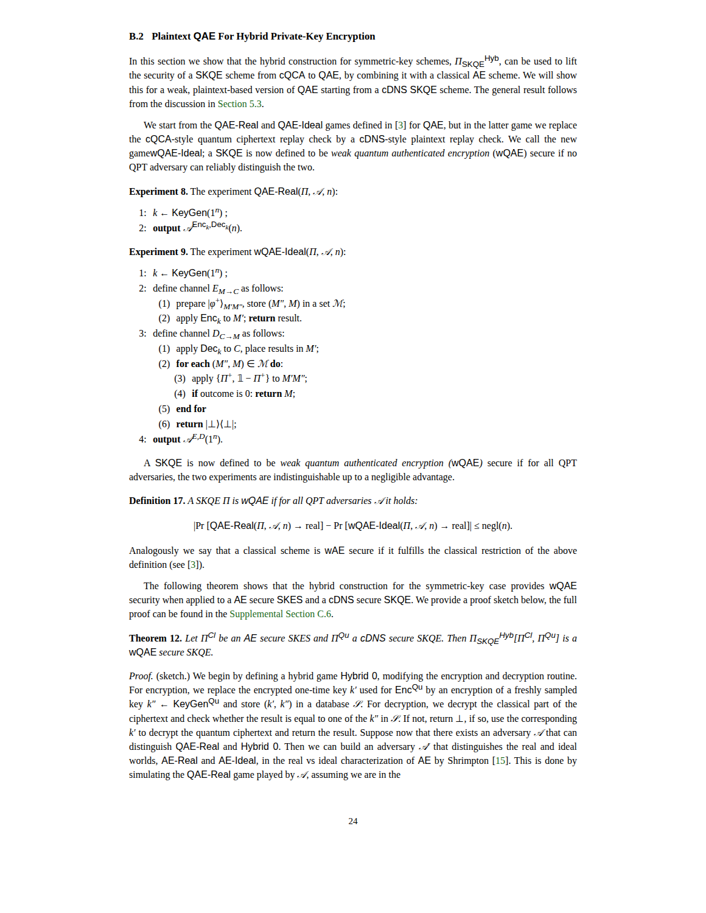B.2 Plaintext QAE For Hybrid Private-Key Encryption
In this section we show that the hybrid construction for symmetric-key schemes, ΠSKQEHyb, can be used to lift the security of a SKQE scheme from cQCA to QAE, by combining it with a classical AE scheme. We will show this for a weak, plaintext-based version of QAE starting from a cDNS SKQE scheme. The general result follows from the discussion in Section 5.3.
We start from the QAE-Real and QAE-Ideal games defined in [3] for QAE, but in the latter game we replace the cQCA-style quantum ciphertext replay check by a cDNS-style plaintext replay check. We call the new gamewQAE-Ideal; a SKQE is now defined to be weak quantum authenticated encryption (wQAE) secure if no QPT adversary can reliably distinguish the two.
Experiment 8. The experiment QAE-Real(Π, 𝒜, n):
1: k ← KeyGen(1n) ;
2: output 𝒜Enck,Deck(n).
Experiment 9. The experiment wQAE-Ideal(Π, 𝒜, n):
1: k ← KeyGen(1n) ;
2: define channel EM→C as follows:
(1) prepare |φ+⟩M′M″, store (M″, M) in a set ℳ;
(2) apply Enck to M′; return result.
3: define channel DC→M as follows:
(1) apply Deck to C, place results in M′;
(2) for each (M″, M) ∈ ℳ do:
(3) apply {Π+, 𝟙 − Π+} to M′M″;
(4) if outcome is 0: return M;
(5) end for
(6) return |⊥⟩⟨⊥|;
4: output 𝒜E,D(1n).
A SKQE is now defined to be weak quantum authenticated encryption (wQAE) secure if for all QPT adversaries, the two experiments are indistinguishable up to a negligible advantage.
Definition 17. A SKQE Π is wQAE if for all QPT adversaries 𝒜 it holds:
|Pr [QAE-Real(Π, 𝒜, n) → real] − Pr [wQAE-Ideal(Π, 𝒜, n) → real]| ≤ negl(n).
Analogously we say that a classical scheme is wAE secure if it fulfills the classical restriction of the above definition (see [3]).
The following theorem shows that the hybrid construction for the symmetric-key case provides wQAE security when applied to a AE secure SKES and a cDNS secure SKQE. We provide a proof sketch below, the full proof can be found in the Supplemental Section C.6.
Theorem 12. Let ΠCl be an AE secure SKES and ΠQu a cDNS secure SKQE. Then ΠSKQEHyb[ΠCl, ΠQu] is a wQAE secure SKQE.
Proof. (sketch.) We begin by defining a hybrid game Hybrid 0, modifying the encryption and decryption routine. For encryption, we replace the encrypted one-time key k′ used for EncQu by an encryption of a freshly sampled key k″ ← KeyGenQu and store (k′, k″) in a database 𝒮. For decryption, we decrypt the classical part of the ciphertext and check whether the result is equal to one of the k″ in 𝒮. If not, return ⊥, if so, use the corresponding k′ to decrypt the quantum ciphertext and return the result. Suppose now that there exists an adversary 𝒜 that can distinguish QAE-Real and Hybrid 0. Then we can build an adversary 𝒜' that distinguishes the real and ideal worlds, AE-Real and AE-Ideal, in the real vs ideal characterization of AE by Shrimpton [15]. This is done by simulating the QAE-Real game played by 𝒜, assuming we are in the
24